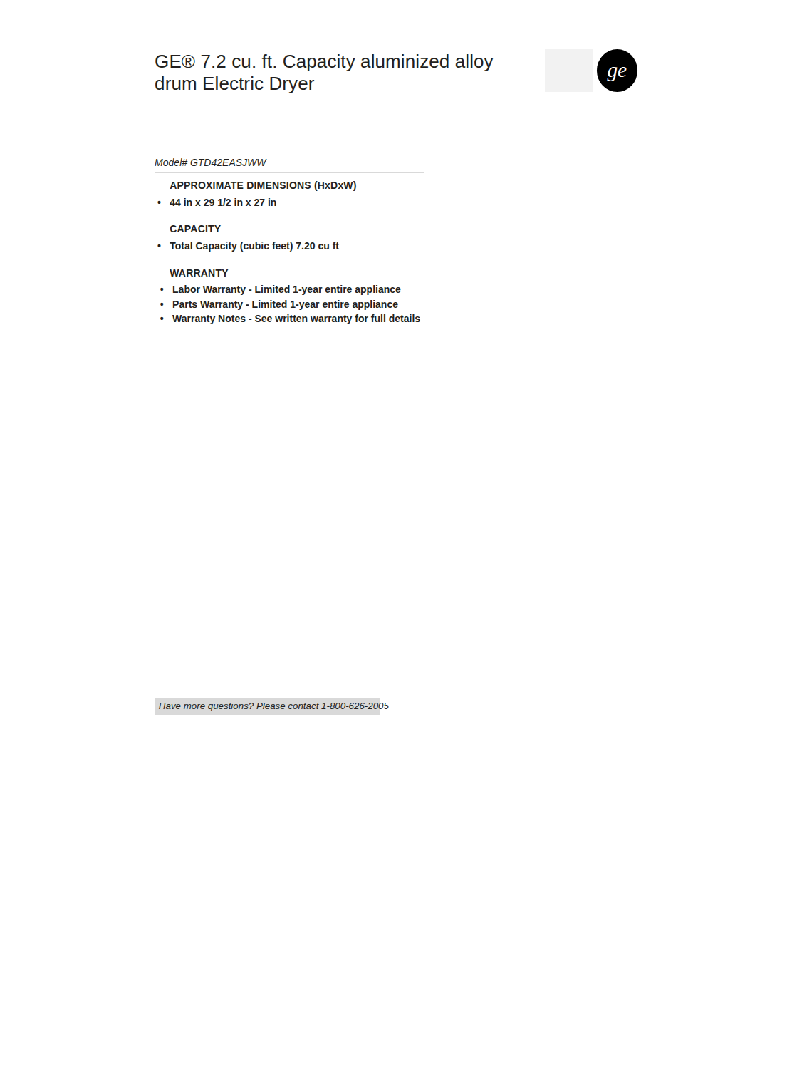GE® 7.2 cu. ft. Capacity aluminized alloy drum Electric Dryer
ge
Model# GTD42EASJWW
APPROXIMATE DIMENSIONS (HxDxW)
44 in x 29 1/2 in x 27 in
CAPACITY
Total Capacity (cubic feet) 7.20 cu ft
WARRANTY
Labor Warranty - Limited 1-year entire appliance
Parts Warranty - Limited 1-year entire appliance
Warranty Notes - See written warranty for full details
Have more questions? Please contact 1-800-626-2005